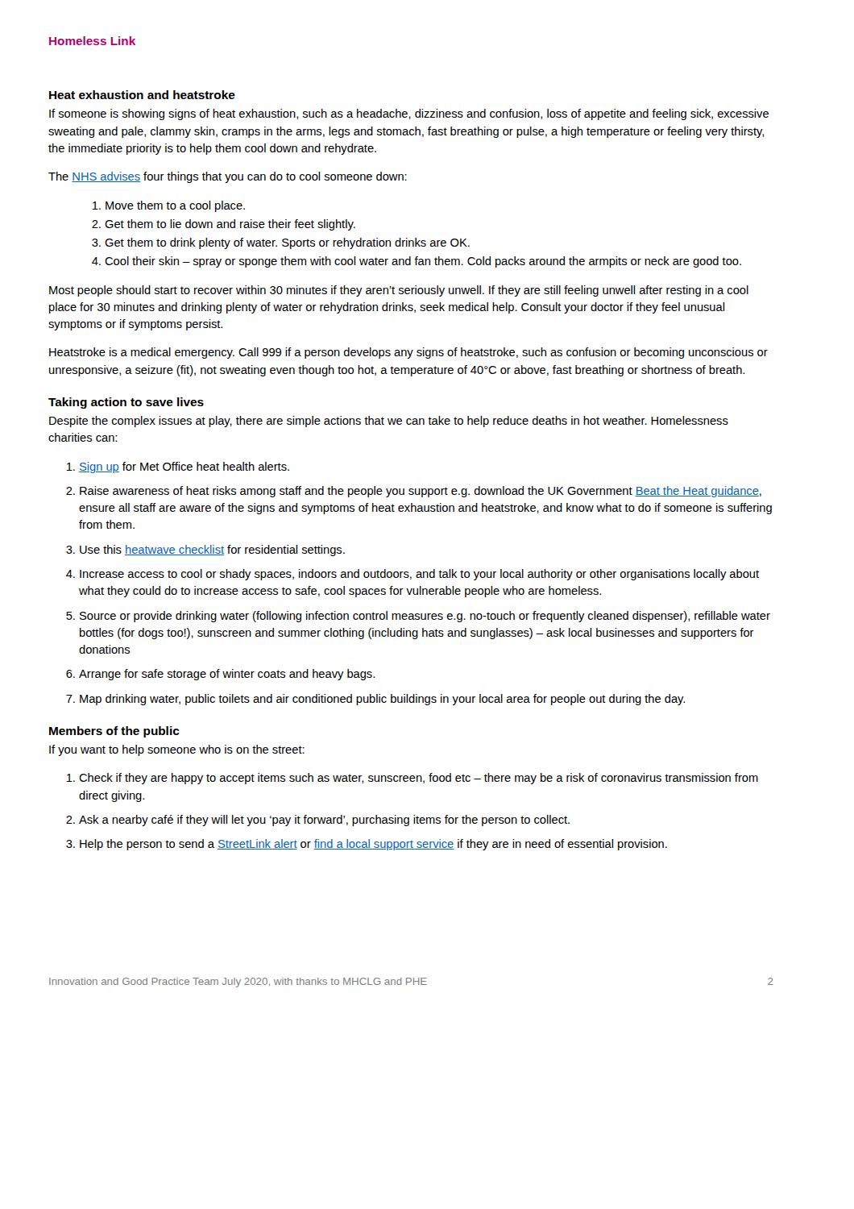Homeless Link
Heat exhaustion and heatstroke
If someone is showing signs of heat exhaustion, such as a headache, dizziness and confusion, loss of appetite and feeling sick, excessive sweating and pale, clammy skin, cramps in the arms, legs and stomach, fast breathing or pulse, a high temperature or feeling very thirsty, the immediate priority is to help them cool down and rehydrate.
The NHS advises four things that you can do to cool someone down:
Move them to a cool place.
Get them to lie down and raise their feet slightly.
Get them to drink plenty of water. Sports or rehydration drinks are OK.
Cool their skin – spray or sponge them with cool water and fan them. Cold packs around the armpits or neck are good too.
Most people should start to recover within 30 minutes if they aren’t seriously unwell. If they are still feeling unwell after resting in a cool place for 30 minutes and drinking plenty of water or rehydration drinks, seek medical help. Consult your doctor if they feel unusual symptoms or if symptoms persist.
Heatstroke is a medical emergency. Call 999 if a person develops any signs of heatstroke, such as confusion or becoming unconscious or unresponsive, a seizure (fit), not sweating even though too hot, a temperature of 40°C or above, fast breathing or shortness of breath.
Taking action to save lives
Despite the complex issues at play, there are simple actions that we can take to help reduce deaths in hot weather. Homelessness charities can:
Sign up for Met Office heat health alerts.
Raise awareness of heat risks among staff and the people you support e.g. download the UK Government Beat the Heat guidance, ensure all staff are aware of the signs and symptoms of heat exhaustion and heatstroke, and know what to do if someone is suffering from them.
Use this heatwave checklist for residential settings.
Increase access to cool or shady spaces, indoors and outdoors, and talk to your local authority or other organisations locally about what they could do to increase access to safe, cool spaces for vulnerable people who are homeless.
Source or provide drinking water (following infection control measures e.g. no-touch or frequently cleaned dispenser), refillable water bottles (for dogs too!), sunscreen and summer clothing (including hats and sunglasses) – ask local businesses and supporters for donations
Arrange for safe storage of winter coats and heavy bags.
Map drinking water, public toilets and air conditioned public buildings in your local area for people out during the day.
Members of the public
If you want to help someone who is on the street:
Check if they are happy to accept items such as water, sunscreen, food etc – there may be a risk of coronavirus transmission from direct giving.
Ask a nearby café if they will let you ‘pay it forward’, purchasing items for the person to collect.
Help the person to send a StreetLink alert or find a local support service if they are in need of essential provision.
Innovation and Good Practice Team July 2020, with thanks to MHCLG and PHE 2